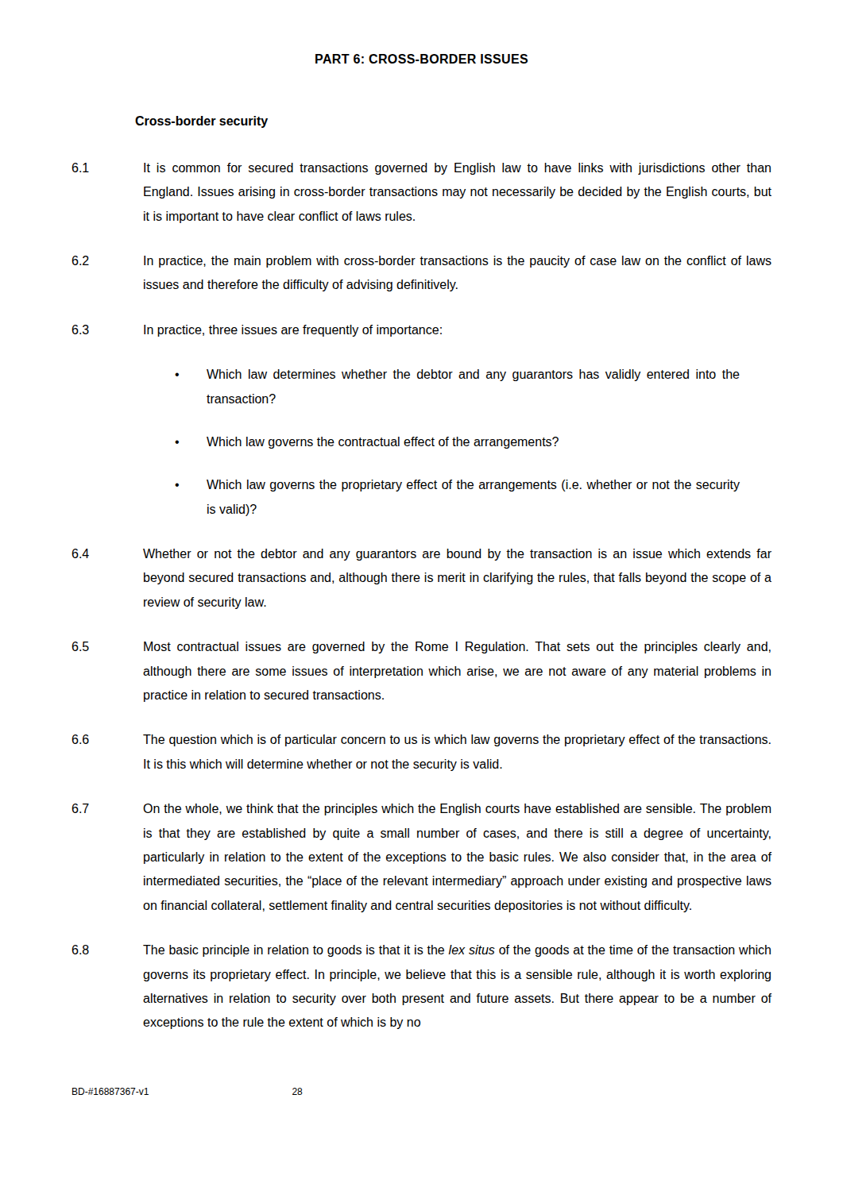PART 6: CROSS-BORDER ISSUES
Cross-border security
6.1
It is common for secured transactions governed by English law to have links with jurisdictions other than England. Issues arising in cross-border transactions may not necessarily be decided by the English courts, but it is important to have clear conflict of laws rules.
6.2
In practice, the main problem with cross-border transactions is the paucity of case law on the conflict of laws issues and therefore the difficulty of advising definitively.
6.3
In practice, three issues are frequently of importance:
•Which law determines whether the debtor and any guarantors has validly entered into the transaction?
•Which law governs the contractual effect of the arrangements?
•Which law governs the proprietary effect of the arrangements (i.e. whether or not the security is valid)?
6.4
Whether or not the debtor and any guarantors are bound by the transaction is an issue which extends far beyond secured transactions and, although there is merit in clarifying the rules, that falls beyond the scope of a review of security law.
6.5
Most contractual issues are governed by the Rome I Regulation. That sets out the principles clearly and, although there are some issues of interpretation which arise, we are not aware of any material problems in practice in relation to secured transactions.
6.6
The question which is of particular concern to us is which law governs the proprietary effect of the transactions. It is this which will determine whether or not the security is valid.
6.7
On the whole, we think that the principles which the English courts have established are sensible. The problem is that they are established by quite a small number of cases, and there is still a degree of uncertainty, particularly in relation to the extent of the exceptions to the basic rules. We also consider that, in the area of intermediated securities, the “place of the relevant intermediary” approach under existing and prospective laws on financial collateral, settlement finality and central securities depositories is not without difficulty.
6.8
The basic principle in relation to goods is that it is the lex situs of the goods at the time of the transaction which governs its proprietary effect. In principle, we believe that this is a sensible rule, although it is worth exploring alternatives in relation to security over both present and future assets. But there appear to be a number of exceptions to the rule the extent of which is by no
BD-#16887367-v1
28